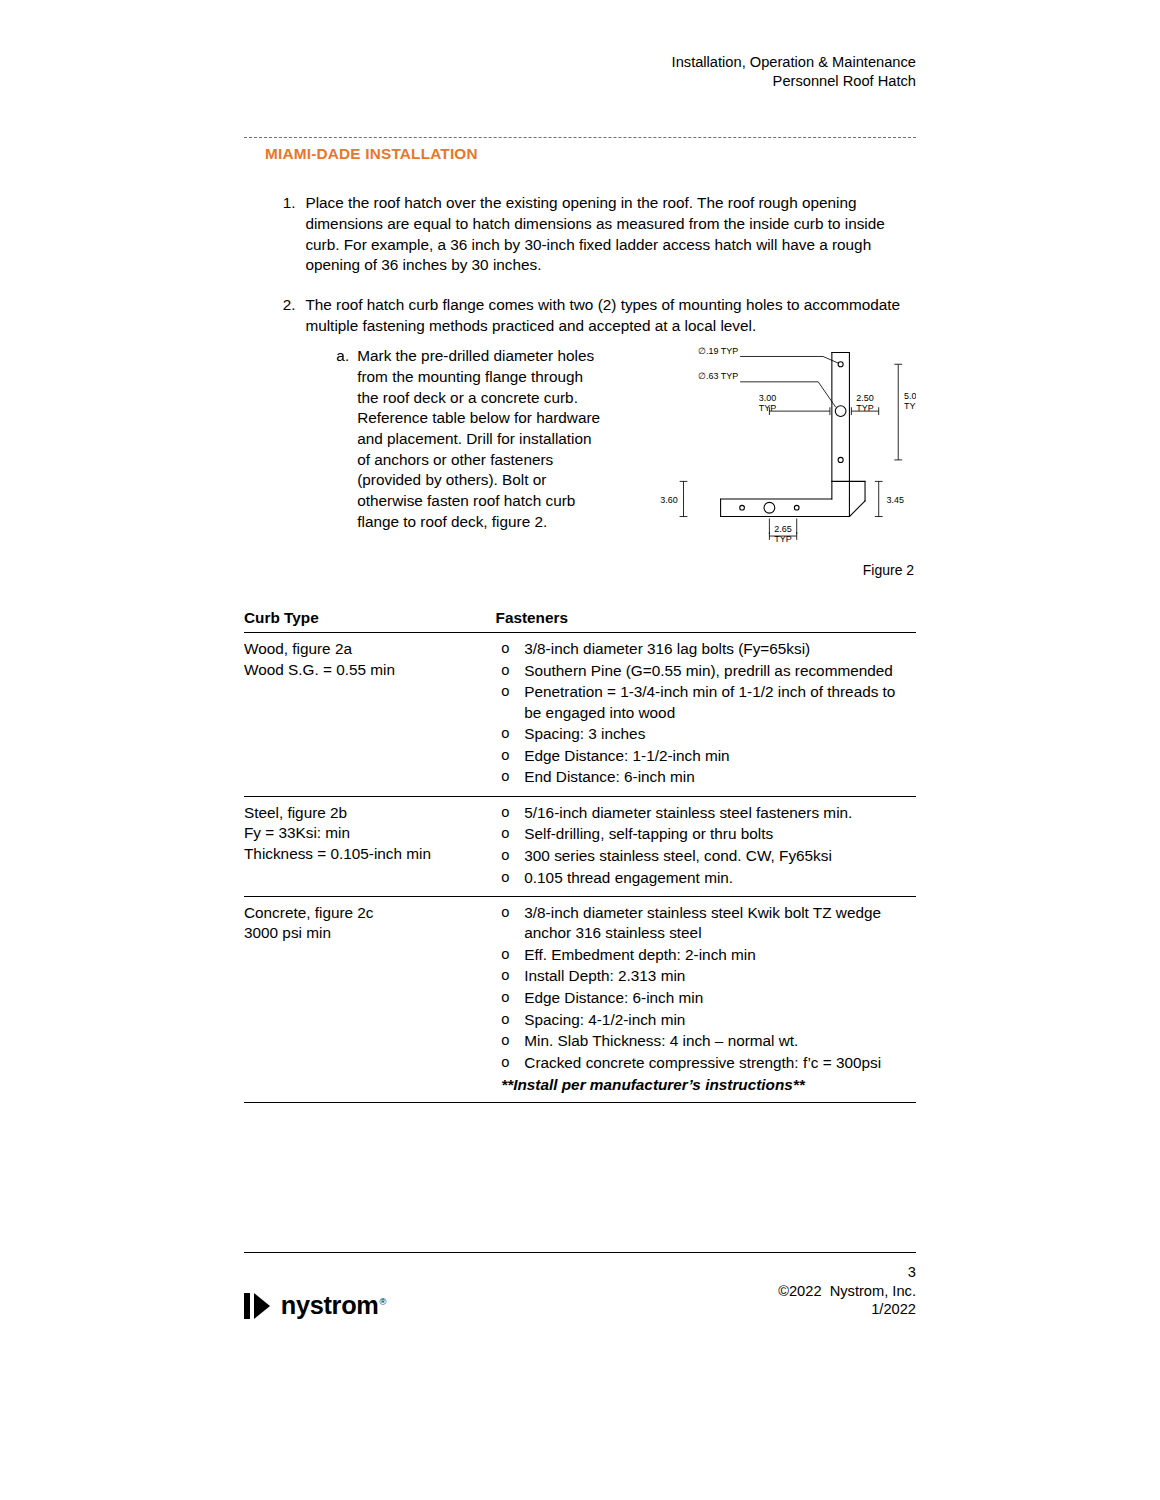Installation, Operation & Maintenance
Personnel Roof Hatch
MIAMI-DADE INSTALLATION
Place the roof hatch over the existing opening in the roof. The roof rough opening dimensions are equal to hatch dimensions as measured from the inside curb to inside curb. For example, a 36 inch by 30-inch fixed ladder access hatch will have a rough opening of 36 inches by 30 inches.
The roof hatch curb flange comes with two (2) types of mounting holes to accommodate multiple fastening methods practiced and accepted at a local level.
∅.19 TYP ∅.63 TYP 3.00 TYP 2.50 TYP 5.00 TYP 3.60 3.45 2.65 TYP
Figure 2
Mark the pre-drilled diameter holes from the mounting flange through the roof deck or a concrete curb. Reference table below for hardware and placement. Drill for installation of anchors or other fasteners (provided by others). Bolt or otherwise fasten roof hatch curb flange to roof deck, figure 2.
| Curb Type | Fasteners |
| --- | --- |
| Wood, figure 2a Wood S.G. = 0.55 min | 3/8-inch diameter 316 lag bolts (Fy=65ksi) Southern Pine (G=0.55 min), predrill as recommended Penetration = 1-3/4-inch min of 1-1/2 inch of threads to be engaged into wood Spacing: 3 inches Edge Distance: 1-1/2-inch min End Distance: 6-inch min |
| Steel, figure 2b Fy = 33Ksi: min Thickness = 0.105-inch min | 5/16-inch diameter stainless steel fasteners min. Self-drilling, self-tapping or thru bolts 300 series stainless steel, cond. CW, Fy65ksi 0.105 thread engagement min. |
| Concrete, figure 2c 3000 psi min | 3/8-inch diameter stainless steel Kwik bolt TZ wedge anchor 316 stainless steel Eff. Embedment depth: 2-inch min Install Depth: 2.313 min Edge Distance: 6-inch min Spacing: 4-1/2-inch min Min. Slab Thickness: 4 inch – normal wt. Cracked concrete compressive strength: f’c = 300psi **Install per manufacturer’s instructions** |
nystrom®
3
©2022 Nystrom, Inc.
1/2022